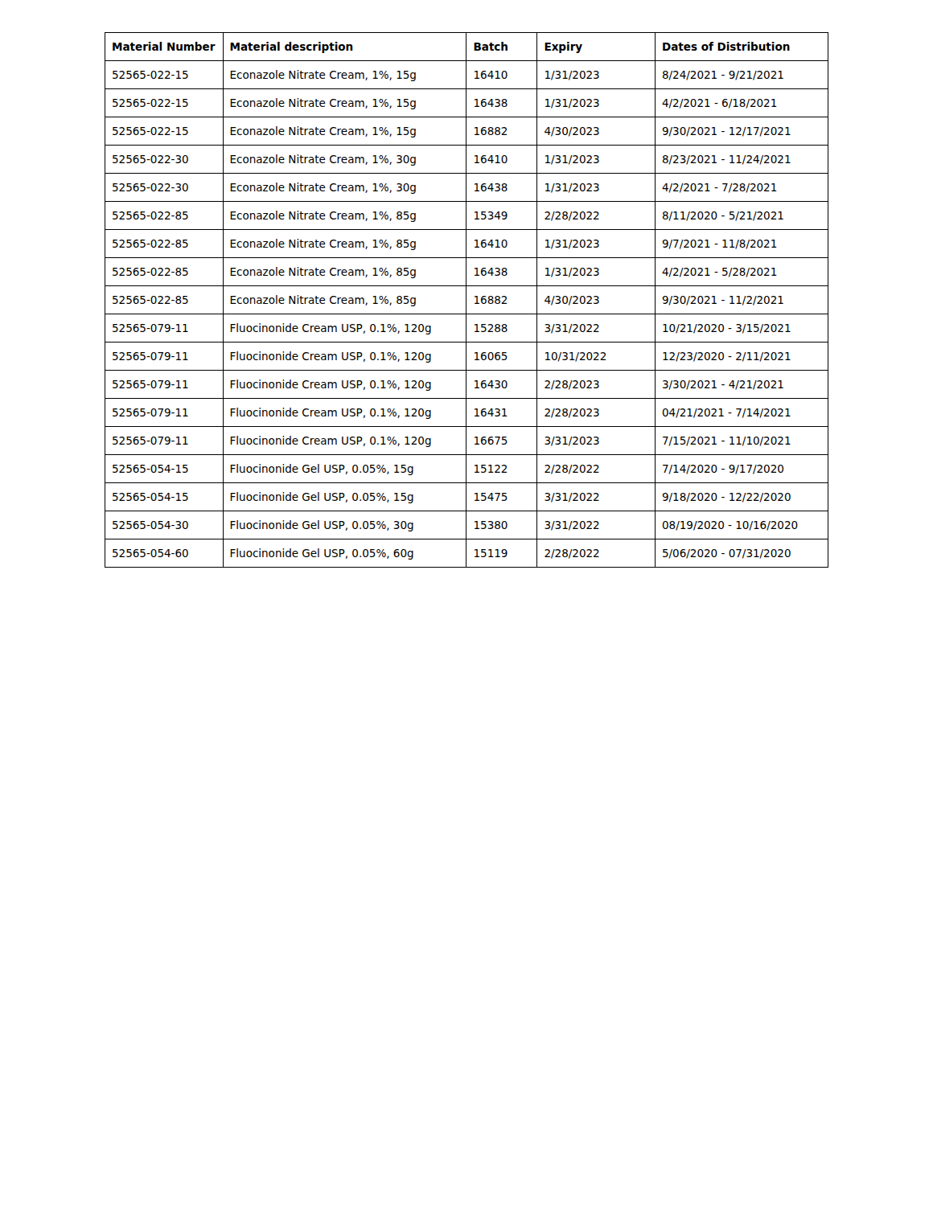| Material Number | Material description | Batch | Expiry | Dates of Distribution |
| --- | --- | --- | --- | --- |
| 52565-022-15 | Econazole Nitrate Cream, 1%, 15g | 16410 | 1/31/2023 | 8/24/2021 - 9/21/2021 |
| 52565-022-15 | Econazole Nitrate Cream, 1%, 15g | 16438 | 1/31/2023 | 4/2/2021 - 6/18/2021 |
| 52565-022-15 | Econazole Nitrate Cream, 1%, 15g | 16882 | 4/30/2023 | 9/30/2021 - 12/17/2021 |
| 52565-022-30 | Econazole Nitrate Cream, 1%, 30g | 16410 | 1/31/2023 | 8/23/2021 - 11/24/2021 |
| 52565-022-30 | Econazole Nitrate Cream, 1%, 30g | 16438 | 1/31/2023 | 4/2/2021 - 7/28/2021 |
| 52565-022-85 | Econazole Nitrate Cream, 1%, 85g | 15349 | 2/28/2022 | 8/11/2020 - 5/21/2021 |
| 52565-022-85 | Econazole Nitrate Cream, 1%, 85g | 16410 | 1/31/2023 | 9/7/2021 - 11/8/2021 |
| 52565-022-85 | Econazole Nitrate Cream, 1%, 85g | 16438 | 1/31/2023 | 4/2/2021 - 5/28/2021 |
| 52565-022-85 | Econazole Nitrate Cream, 1%, 85g | 16882 | 4/30/2023 | 9/30/2021 - 11/2/2021 |
| 52565-079-11 | Fluocinonide Cream USP, 0.1%, 120g | 15288 | 3/31/2022 | 10/21/2020 - 3/15/2021 |
| 52565-079-11 | Fluocinonide Cream USP, 0.1%, 120g | 16065 | 10/31/2022 | 12/23/2020 - 2/11/2021 |
| 52565-079-11 | Fluocinonide Cream USP, 0.1%, 120g | 16430 | 2/28/2023 | 3/30/2021 - 4/21/2021 |
| 52565-079-11 | Fluocinonide Cream USP, 0.1%, 120g | 16431 | 2/28/2023 | 04/21/2021 - 7/14/2021 |
| 52565-079-11 | Fluocinonide Cream USP, 0.1%, 120g | 16675 | 3/31/2023 | 7/15/2021 - 11/10/2021 |
| 52565-054-15 | Fluocinonide Gel USP, 0.05%, 15g | 15122 | 2/28/2022 | 7/14/2020 - 9/17/2020 |
| 52565-054-15 | Fluocinonide Gel USP, 0.05%, 15g | 15475 | 3/31/2022 | 9/18/2020 - 12/22/2020 |
| 52565-054-30 | Fluocinonide Gel USP, 0.05%, 30g | 15380 | 3/31/2022 | 08/19/2020 - 10/16/2020 |
| 52565-054-60 | Fluocinonide Gel USP, 0.05%, 60g | 15119 | 2/28/2022 | 5/06/2020 - 07/31/2020 |